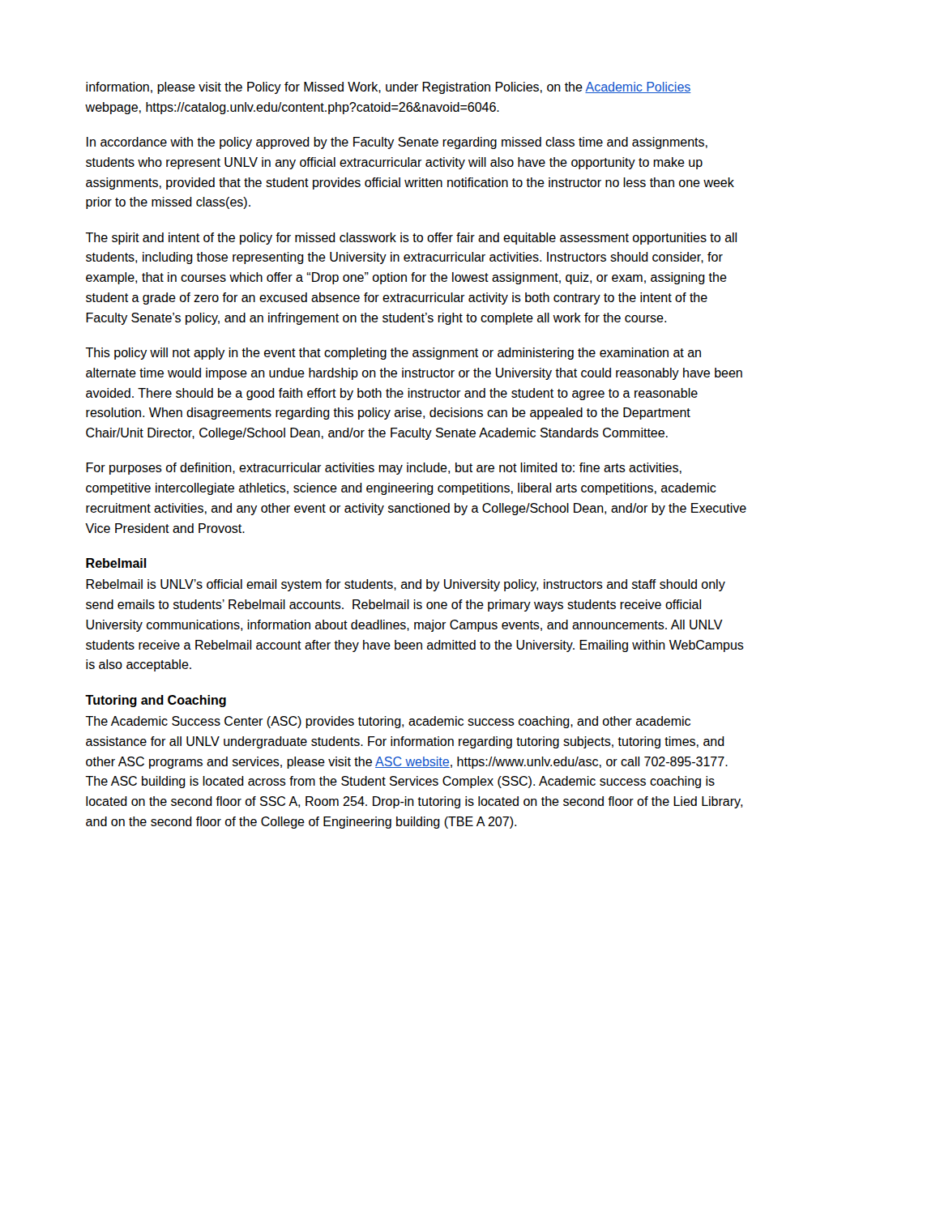information, please visit the Policy for Missed Work, under Registration Policies, on the Academic Policies webpage, https://catalog.unlv.edu/content.php?catoid=26&navoid=6046.
In accordance with the policy approved by the Faculty Senate regarding missed class time and assignments, students who represent UNLV in any official extracurricular activity will also have the opportunity to make up assignments, provided that the student provides official written notification to the instructor no less than one week prior to the missed class(es).
The spirit and intent of the policy for missed classwork is to offer fair and equitable assessment opportunities to all students, including those representing the University in extracurricular activities. Instructors should consider, for example, that in courses which offer a “Drop one” option for the lowest assignment, quiz, or exam, assigning the student a grade of zero for an excused absence for extracurricular activity is both contrary to the intent of the Faculty Senate’s policy, and an infringement on the student’s right to complete all work for the course.
This policy will not apply in the event that completing the assignment or administering the examination at an alternate time would impose an undue hardship on the instructor or the University that could reasonably have been avoided. There should be a good faith effort by both the instructor and the student to agree to a reasonable resolution. When disagreements regarding this policy arise, decisions can be appealed to the Department Chair/Unit Director, College/School Dean, and/or the Faculty Senate Academic Standards Committee.
For purposes of definition, extracurricular activities may include, but are not limited to: fine arts activities, competitive intercollegiate athletics, science and engineering competitions, liberal arts competitions, academic recruitment activities, and any other event or activity sanctioned by a College/School Dean, and/or by the Executive Vice President and Provost.
Rebelmail
Rebelmail is UNLV’s official email system for students, and by University policy, instructors and staff should only send emails to students’ Rebelmail accounts. Rebelmail is one of the primary ways students receive official University communications, information about deadlines, major Campus events, and announcements. All UNLV students receive a Rebelmail account after they have been admitted to the University. Emailing within WebCampus is also acceptable.
Tutoring and Coaching
The Academic Success Center (ASC) provides tutoring, academic success coaching, and other academic assistance for all UNLV undergraduate students. For information regarding tutoring subjects, tutoring times, and other ASC programs and services, please visit the ASC website, https://www.unlv.edu/asc, or call 702-895-3177. The ASC building is located across from the Student Services Complex (SSC). Academic success coaching is located on the second floor of SSC A, Room 254. Drop-in tutoring is located on the second floor of the Lied Library, and on the second floor of the College of Engineering building (TBE A 207).